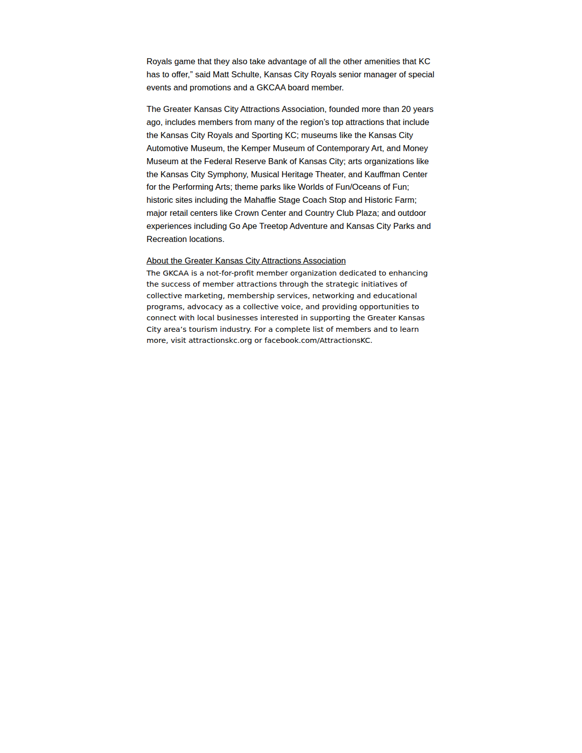Royals game that they also take advantage of all the other amenities that KC has to offer,” said Matt Schulte, Kansas City Royals senior manager of special events and promotions and a GKCAA board member.
The Greater Kansas City Attractions Association, founded more than 20 years ago, includes members from many of the region’s top attractions that include the Kansas City Royals and Sporting KC; museums like the Kansas City Automotive Museum, the Kemper Museum of Contemporary Art, and Money Museum at the Federal Reserve Bank of Kansas City; arts organizations like the Kansas City Symphony, Musical Heritage Theater, and Kauffman Center for the Performing Arts; theme parks like Worlds of Fun/Oceans of Fun; historic sites including the Mahaffie Stage Coach Stop and Historic Farm; major retail centers like Crown Center and Country Club Plaza; and outdoor experiences including Go Ape Treetop Adventure and Kansas City Parks and Recreation locations.
About the Greater Kansas City Attractions Association
The GKCAA is a not-for-profit member organization dedicated to enhancing the success of member attractions through the strategic initiatives of collective marketing, membership services, networking and educational programs, advocacy as a collective voice, and providing opportunities to connect with local businesses interested in supporting the Greater Kansas City area’s tourism industry. For a complete list of members and to learn more, visit attractionskc.org or facebook.com/AttractionsKC.